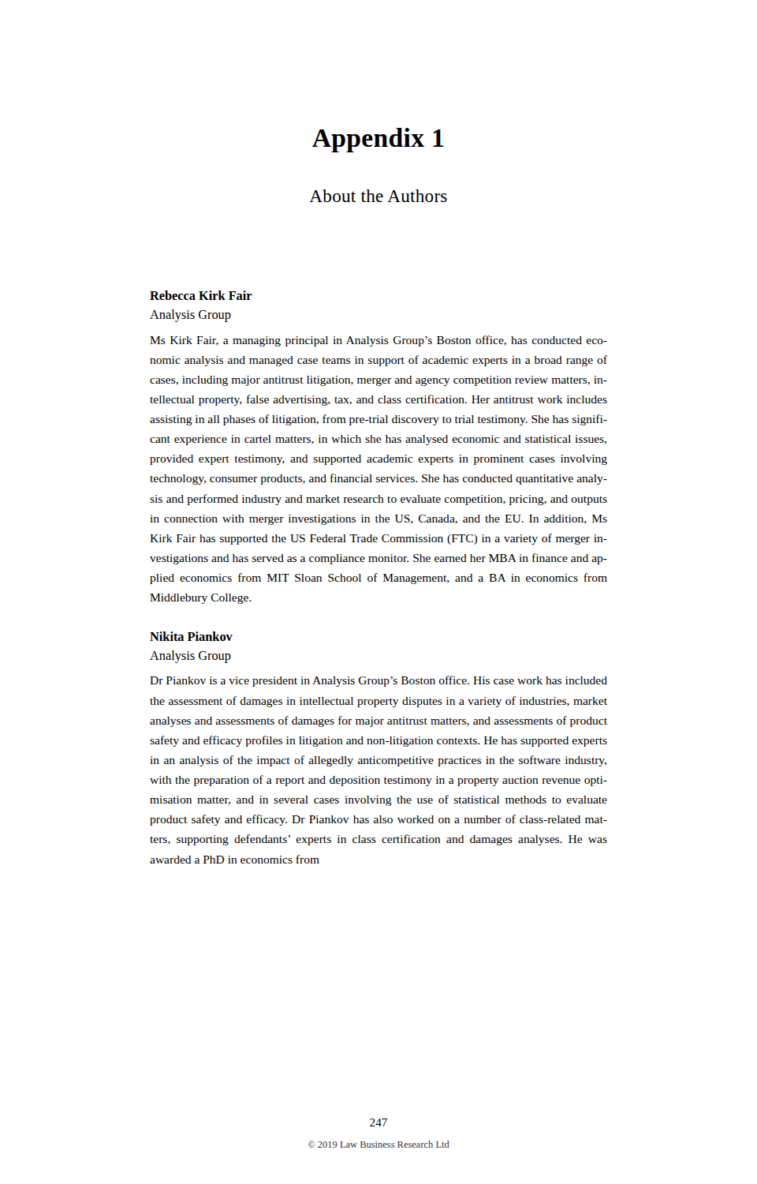Appendix 1
About the Authors
Rebecca Kirk Fair
Analysis Group
Ms Kirk Fair, a managing principal in Analysis Group’s Boston office, has conducted economic analysis and managed case teams in support of academic experts in a broad range of cases, including major antitrust litigation, merger and agency competition review matters, intellectual property, false advertising, tax, and class certification. Her antitrust work includes assisting in all phases of litigation, from pre-trial discovery to trial testimony. She has significant experience in cartel matters, in which she has analysed economic and statistical issues, provided expert testimony, and supported academic experts in prominent cases involving technology, consumer products, and financial services. She has conducted quantitative analysis and performed industry and market research to evaluate competition, pricing, and outputs in connection with merger investigations in the US, Canada, and the EU. In addition, Ms Kirk Fair has supported the US Federal Trade Commission (FTC) in a variety of merger investigations and has served as a compliance monitor. She earned her MBA in finance and applied economics from MIT Sloan School of Management, and a BA in economics from Middlebury College.
Nikita Piankov
Analysis Group
Dr Piankov is a vice president in Analysis Group’s Boston office. His case work has included the assessment of damages in intellectual property disputes in a variety of industries, market analyses and assessments of damages for major antitrust matters, and assessments of product safety and efficacy profiles in litigation and non-litigation contexts. He has supported experts in an analysis of the impact of allegedly anticompetitive practices in the software industry, with the preparation of a report and deposition testimony in a property auction revenue optimisation matter, and in several cases involving the use of statistical methods to evaluate product safety and efficacy. Dr Piankov has also worked on a number of class-related matters, supporting defendants’ experts in class certification and damages analyses. He was awarded a PhD in economics from
247
© 2019 Law Business Research Ltd